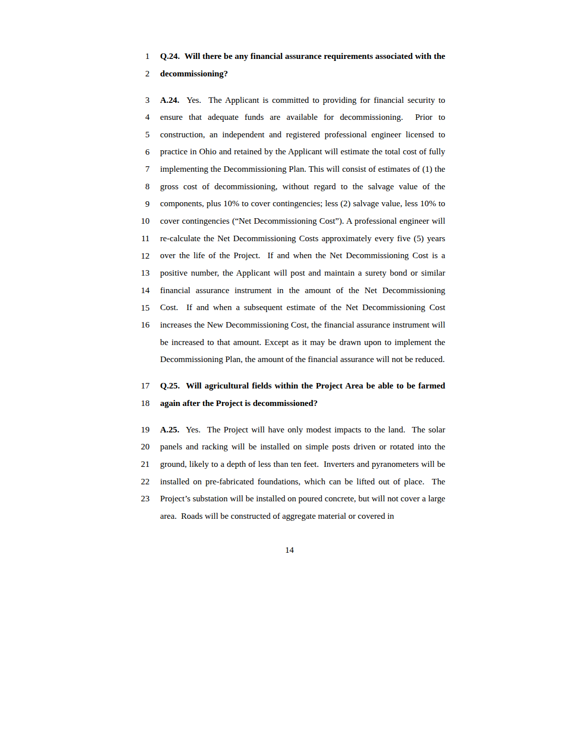1 Q.24. Will there be any financial assurance requirements associated with the 2decommissioning?
3 A.24. Yes. The Applicant is committed to providing for financial security to ensure that 4adequate funds are available for decommissioning. Prior to construction, an independent and 5registered professional engineer licensed to practice in Ohio and retained by the Applicant will 6estimate the total cost of fully implementing the Decommissioning Plan. This will consist of 7estimates of (1) the gross cost of decommissioning, without regard to the salvage value of the 8components, plus 10% to cover contingencies; less (2) salvage value, less 10% to cover 9contingencies (“Net Decommissioning Cost”). A professional engineer will re-calculate the Net 10 Decommissioning Costs approximately every five (5) years over the life of the Project. If and 11when the Net Decommissioning Cost is a positive number, the Applicant will post and maintain 12a surety bond or similar financial assurance instrument in the amount of the Net 13 Decommissioning Cost. If and when a subsequent estimate of the Net Decommissioning Cost 14increases the New Decommissioning Cost, the financial assurance instrument will be increased 15to that amount. Except as it may be drawn upon to implement the Decommissioning Plan, the 16amount of the financial assurance will not be reduced.
17 Q.25. Will agricultural fields within the Project Area be able to be farmed again after the 18 Project is decommissioned?
19 A.25. Yes. The Project will have only modest impacts to the land. The solar panels and 20racking will be installed on simple posts driven or rotated into the ground, likely to a depth of 21less than ten feet. Inverters and pyranometers will be installed on pre-fabricated foundations, 22which can be lifted out of place. The Project’s substation will be installed on poured concrete, 23but will not cover a large area. Roads will be constructed of aggregate material or covered in
14